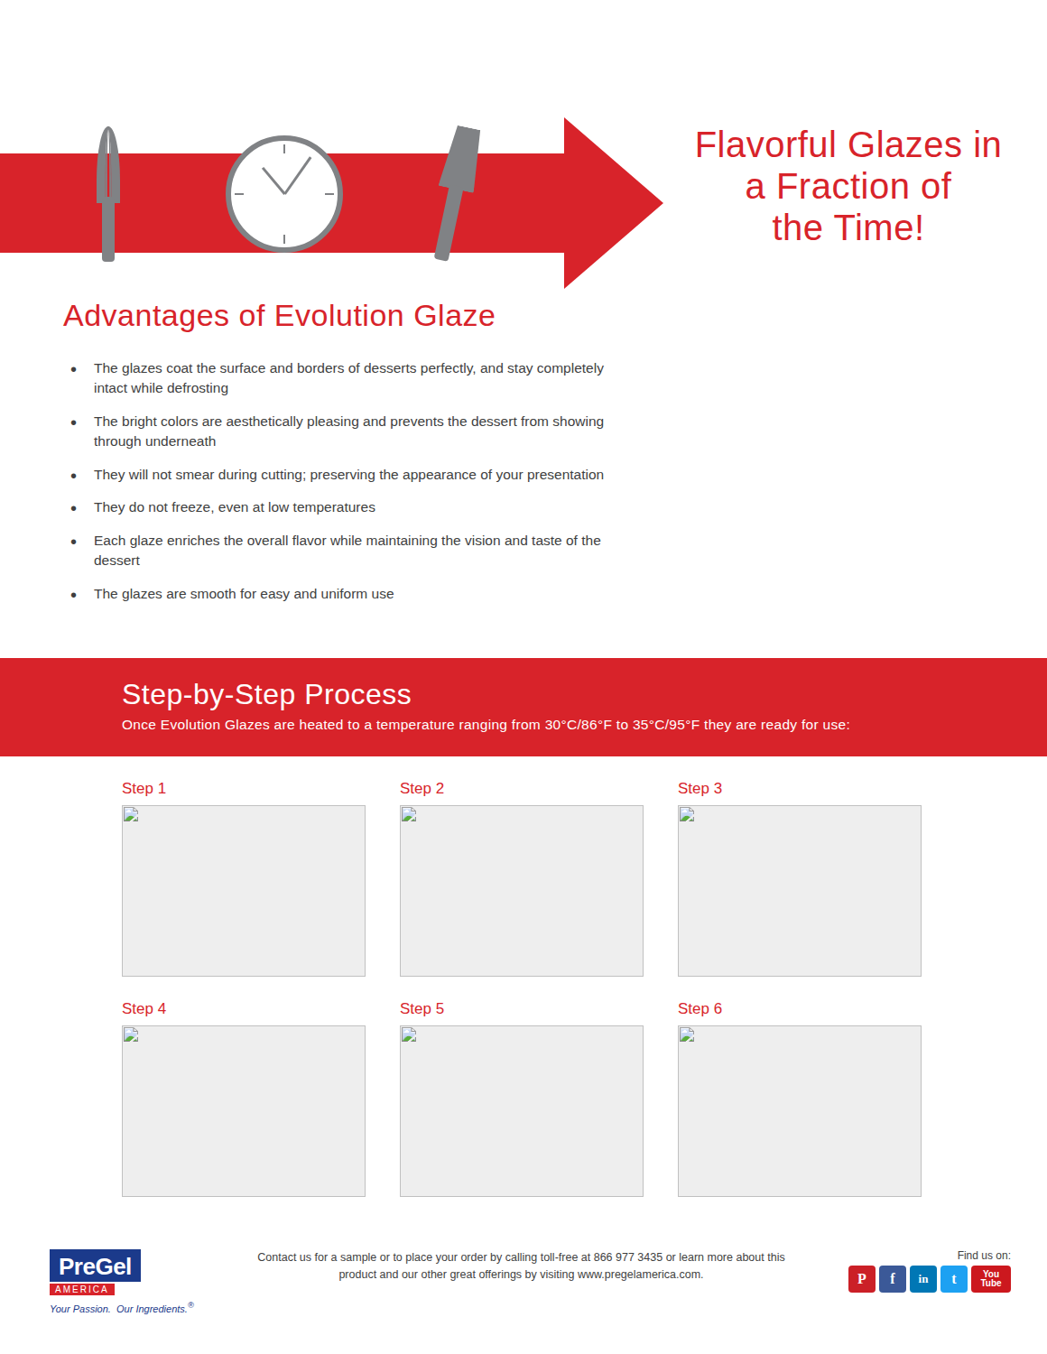Flavorful Glazes in
a Fraction of
the Time!
Advantages of Evolution Glaze
The glazes coat the surface and borders of desserts perfectly, and stay completely intact while defrosting
The bright colors are aesthetically pleasing and prevents the dessert from showing through underneath
They will not smear during cutting; preserving the appearance of your presentation
They do not freeze, even at low temperatures
Each glaze enriches the overall flavor while maintaining the vision and taste of the dessert
The glazes are smooth for easy and uniform use
Step-by-Step Process
Once Evolution Glazes are heated to a temperature ranging from 30°C/86°F to 35°C/95°F they are ready for use:
Step 1
Step 2
Step 3
Step 4
Step 5
Step 6
PreGel
AMERICA
Your Passion. Our Ingredients.®
Contact us for a sample or to place your order by calling toll-free at 866 977 3435 or learn more about this product and our other great offerings by visiting www.pregelamerica.com.
Find us on:
P f in t You
Tube